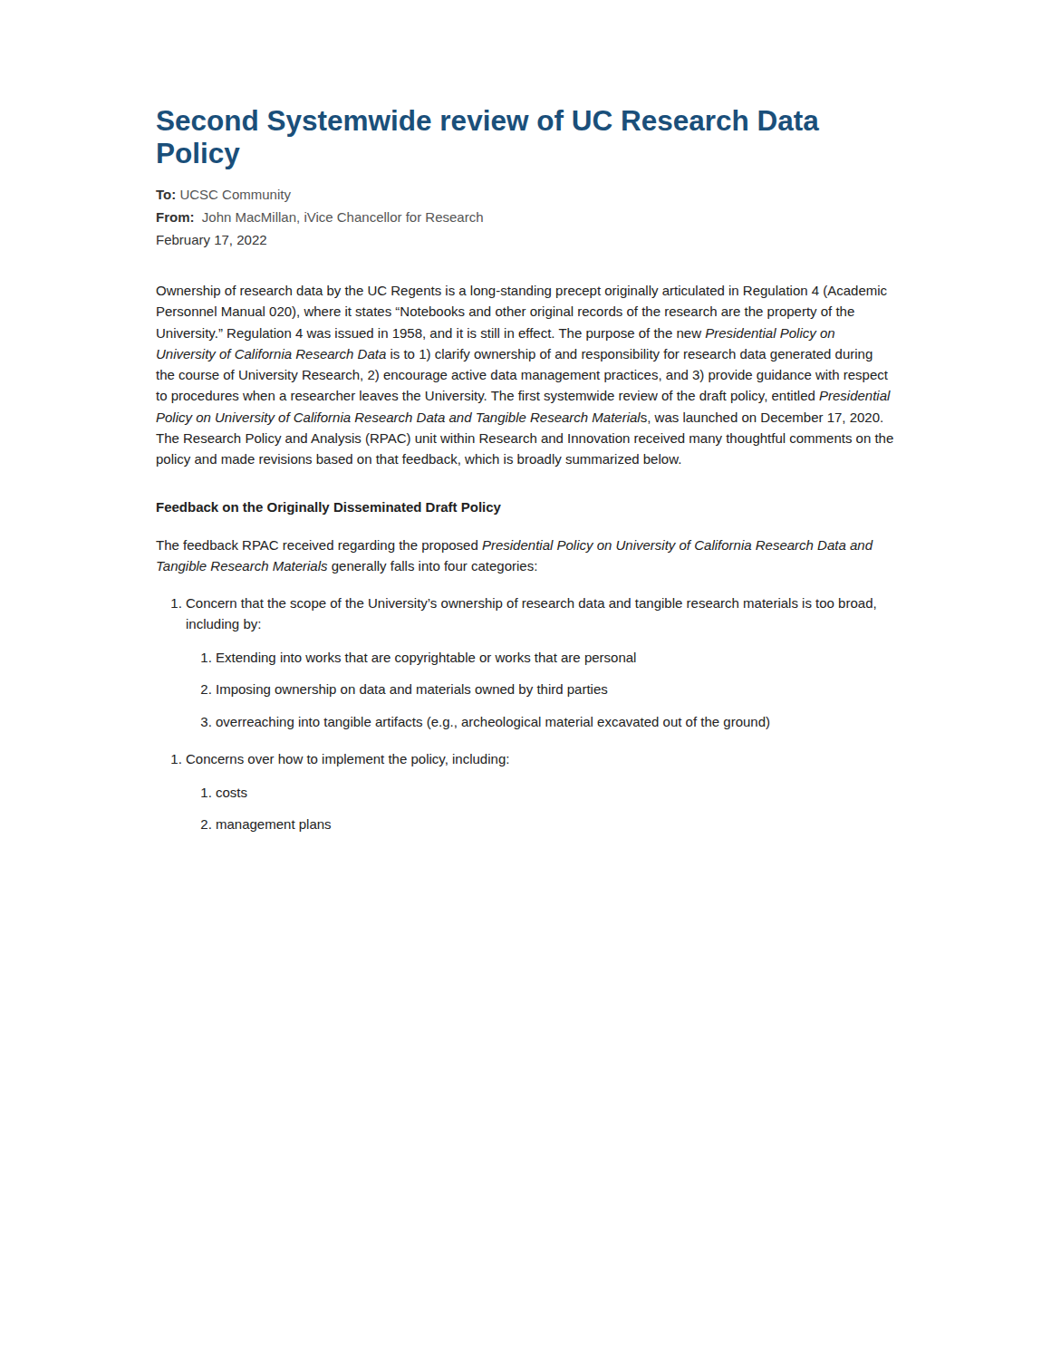Second Systemwide review of UC Research Data Policy
To: UCSC Community
From: John MacMillan, iVice Chancellor for Research
February 17, 2022
Ownership of research data by the UC Regents is a long-standing precept originally articulated in Regulation 4 (Academic Personnel Manual 020), where it states “Notebooks and other original records of the research are the property of the University.” Regulation 4 was issued in 1958, and it is still in effect. The purpose of the new Presidential Policy on University of California Research Data is to 1) clarify ownership of and responsibility for research data generated during the course of University Research, 2) encourage active data management practices, and 3) provide guidance with respect to procedures when a researcher leaves the University. The first systemwide review of the draft policy, entitled Presidential Policy on University of California Research Data and Tangible Research Materials, was launched on December 17, 2020. The Research Policy and Analysis (RPAC) unit within Research and Innovation received many thoughtful comments on the policy and made revisions based on that feedback, which is broadly summarized below.
Feedback on the Originally Disseminated Draft Policy
The feedback RPAC received regarding the proposed Presidential Policy on University of California Research Data and Tangible Research Materials generally falls into four categories:
Concern that the scope of the University’s ownership of research data and tangible research materials is too broad, including by:
Extending into works that are copyrightable or works that are personal
Imposing ownership on data and materials owned by third parties
overreaching into tangible artifacts (e.g., archeological material excavated out of the ground)
Concerns over how to implement the policy, including:
costs
management plans